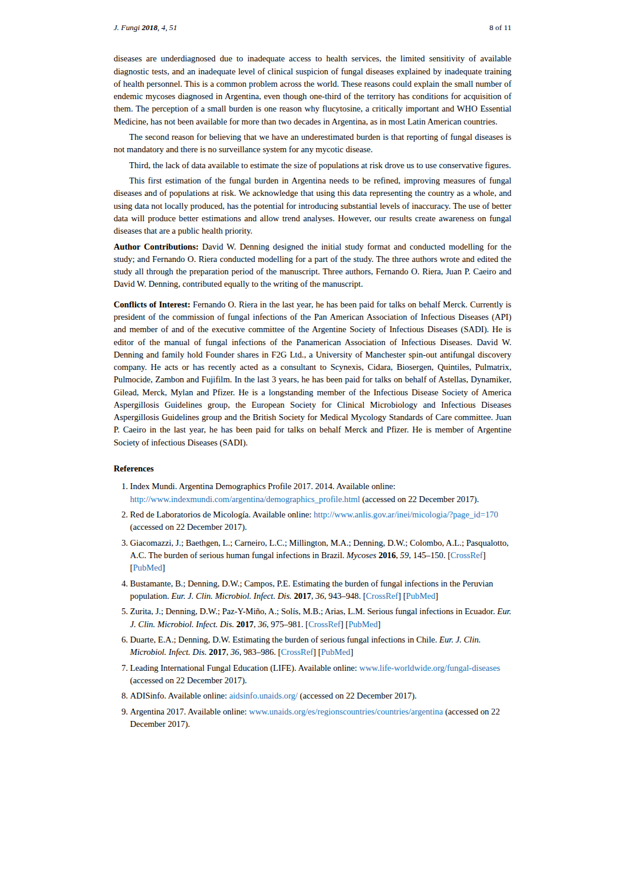J. Fungi 2018, 4, 51
8 of 11
diseases are underdiagnosed due to inadequate access to health services, the limited sensitivity of available diagnostic tests, and an inadequate level of clinical suspicion of fungal diseases explained by inadequate training of health personnel. This is a common problem across the world. These reasons could explain the small number of endemic mycoses diagnosed in Argentina, even though one-third of the territory has conditions for acquisition of them. The perception of a small burden is one reason why flucytosine, a critically important and WHO Essential Medicine, has not been available for more than two decades in Argentina, as in most Latin American countries.
The second reason for believing that we have an underestimated burden is that reporting of fungal diseases is not mandatory and there is no surveillance system for any mycotic disease.
Third, the lack of data available to estimate the size of populations at risk drove us to use conservative figures.
This first estimation of the fungal burden in Argentina needs to be refined, improving measures of fungal diseases and of populations at risk. We acknowledge that using this data representing the country as a whole, and using data not locally produced, has the potential for introducing substantial levels of inaccuracy. The use of better data will produce better estimations and allow trend analyses. However, our results create awareness on fungal diseases that are a public health priority.
Author Contributions: David W. Denning designed the initial study format and conducted modelling for the study; and Fernando O. Riera conducted modelling for a part of the study. The three authors wrote and edited the study all through the preparation period of the manuscript. Three authors, Fernando O. Riera, Juan P. Caeiro and David W. Denning, contributed equally to the writing of the manuscript.
Conflicts of Interest: Fernando O. Riera in the last year, he has been paid for talks on behalf Merck. Currently is president of the commission of fungal infections of the Pan American Association of Infectious Diseases (API) and member of and of the executive committee of the Argentine Society of Infectious Diseases (SADI). He is editor of the manual of fungal infections of the Panamerican Association of Infectious Diseases. David W. Denning and family hold Founder shares in F2G Ltd., a University of Manchester spin-out antifungal discovery company. He acts or has recently acted as a consultant to Scynexis, Cidara, Biosergen, Quintiles, Pulmatrix, Pulmocide, Zambon and Fujifilm. In the last 3 years, he has been paid for talks on behalf of Astellas, Dynamiker, Gilead, Merck, Mylan and Pfizer. He is a longstanding member of the Infectious Disease Society of America Aspergillosis Guidelines group, the European Society for Clinical Microbiology and Infectious Diseases Aspergillosis Guidelines group and the British Society for Medical Mycology Standards of Care committee. Juan P. Caeiro in the last year, he has been paid for talks on behalf Merck and Pfizer. He is member of Argentine Society of infectious Diseases (SADI).
References
Index Mundi. Argentina Demographics Profile 2017. 2014. Available online: http://www.indexmundi.com/argentina/demographics_profile.html (accessed on 22 December 2017).
Red de Laboratorios de Micología. Available online: http://www.anlis.gov.ar/inei/micologia/?page_id=170 (accessed on 22 December 2017).
Giacomazzi, J.; Baethgen, L.; Carneiro, L.C.; Millington, M.A.; Denning, D.W.; Colombo, A.L.; Pasqualotto, A.C. The burden of serious human fungal infections in Brazil. Mycoses 2016, 59, 145–150. [CrossRef] [PubMed]
Bustamante, B.; Denning, D.W.; Campos, P.E. Estimating the burden of fungal infections in the Peruvian population. Eur. J. Clin. Microbiol. Infect. Dis. 2017, 36, 943–948. [CrossRef] [PubMed]
Zurita, J.; Denning, D.W.; Paz-Y-Miño, A.; Solís, M.B.; Arias, L.M. Serious fungal infections in Ecuador. Eur. J. Clin. Microbiol. Infect. Dis. 2017, 36, 975–981. [CrossRef] [PubMed]
Duarte, E.A.; Denning, D.W. Estimating the burden of serious fungal infections in Chile. Eur. J. Clin. Microbiol. Infect. Dis. 2017, 36, 983–986. [CrossRef] [PubMed]
Leading International Fungal Education (LIFE). Available online: www.life-worldwide.org/fungal-diseases (accessed on 22 December 2017).
ADISinfo. Available online: aidsinfo.unaids.org/ (accessed on 22 December 2017).
Argentina 2017. Available online: www.unaids.org/es/regionscountries/countries/argentina (accessed on 22 December 2017).